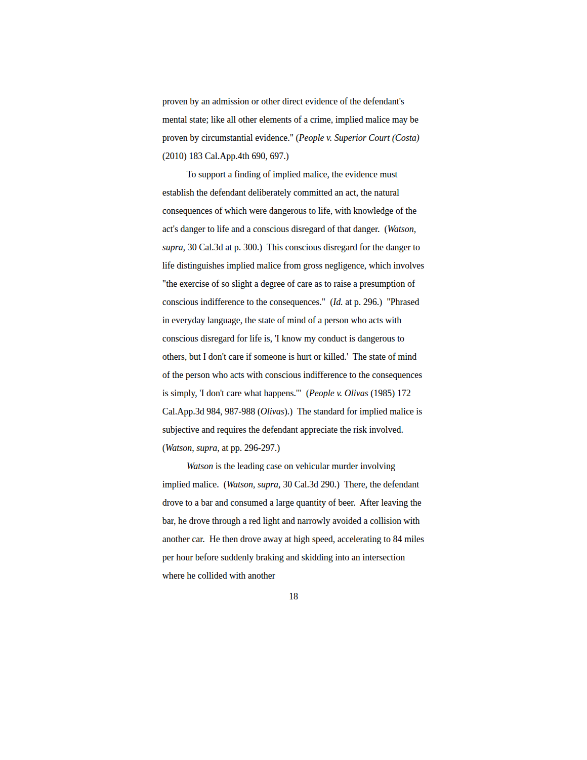proven by an admission or other direct evidence of the defendant's mental state; like all other elements of a crime, implied malice may be proven by circumstantial evidence." (People v. Superior Court (Costa) (2010) 183 Cal.App.4th 690, 697.)
To support a finding of implied malice, the evidence must establish the defendant deliberately committed an act, the natural consequences of which were dangerous to life, with knowledge of the act's danger to life and a conscious disregard of that danger. (Watson, supra, 30 Cal.3d at p. 300.) This conscious disregard for the danger to life distinguishes implied malice from gross negligence, which involves "the exercise of so slight a degree of care as to raise a presumption of conscious indifference to the consequences." (Id. at p. 296.) "Phrased in everyday language, the state of mind of a person who acts with conscious disregard for life is, 'I know my conduct is dangerous to others, but I don't care if someone is hurt or killed.' The state of mind of the person who acts with conscious indifference to the consequences is simply, 'I don't care what happens.'" (People v. Olivas (1985) 172 Cal.App.3d 984, 987-988 (Olivas).) The standard for implied malice is subjective and requires the defendant appreciate the risk involved. (Watson, supra, at pp. 296-297.)
Watson is the leading case on vehicular murder involving implied malice. (Watson, supra, 30 Cal.3d 290.) There, the defendant drove to a bar and consumed a large quantity of beer. After leaving the bar, he drove through a red light and narrowly avoided a collision with another car. He then drove away at high speed, accelerating to 84 miles per hour before suddenly braking and skidding into an intersection where he collided with another
18